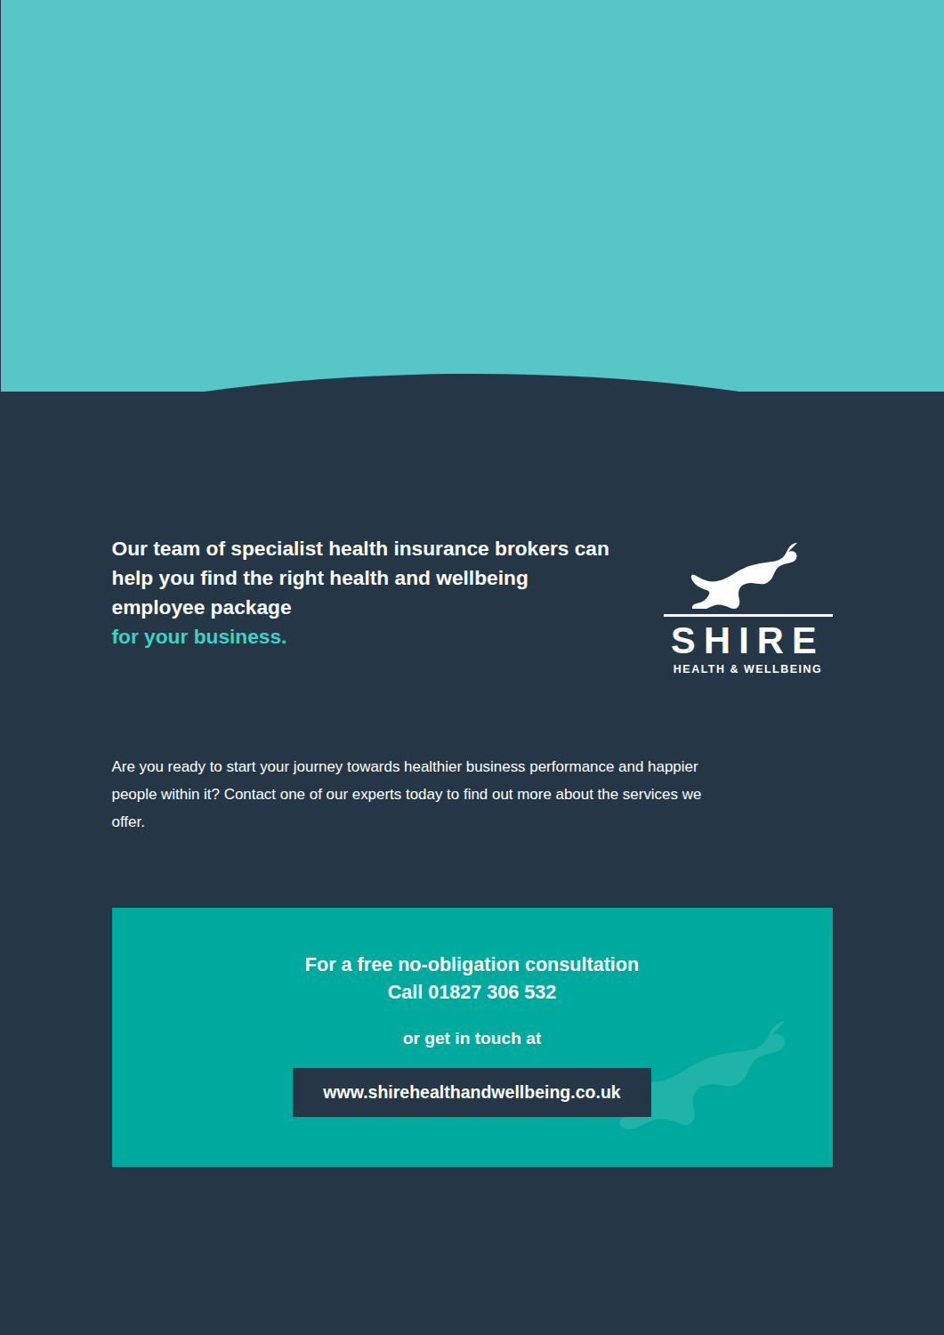Our team of specialist health insurance brokers can help you find the right health and wellbeing employee package for your business.
SHIRE
HEALTH & WELLBEING
Are you ready to start your journey towards healthier business performance and happier people within it? Contact one of our experts today to find out more about the services we offer.
For a free no-obligation consultation Call 01827 306 532
or get in touch at
www.shirehealthandwellbeing.co.uk